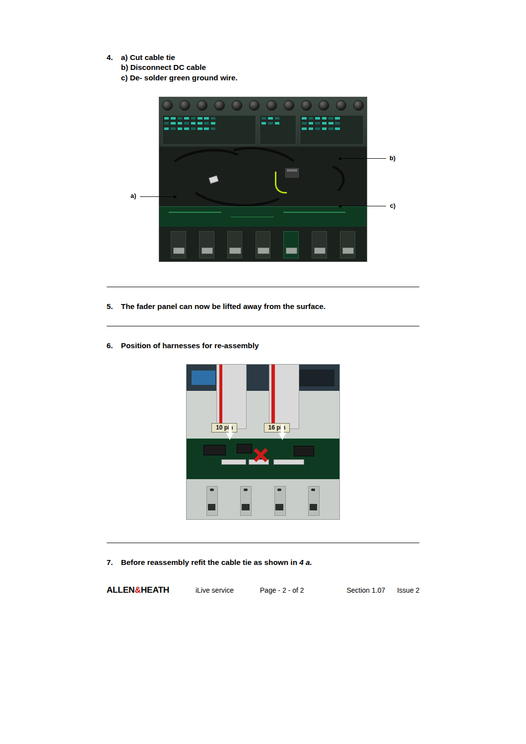4. a) Cut cable tie b) Disconnect DC cable c) De- solder green ground wire.
a) b) c)
5. The fader panel can now be lifted away from the surface.
6. Position of harnesses for re-assembly
10 pin 16 pin
7. Before reassembly refit the cable tie as shown in 4 a.
ALLEN&HEATH iLive servicePage - 2 - of 2 Section 1.07Issue 2